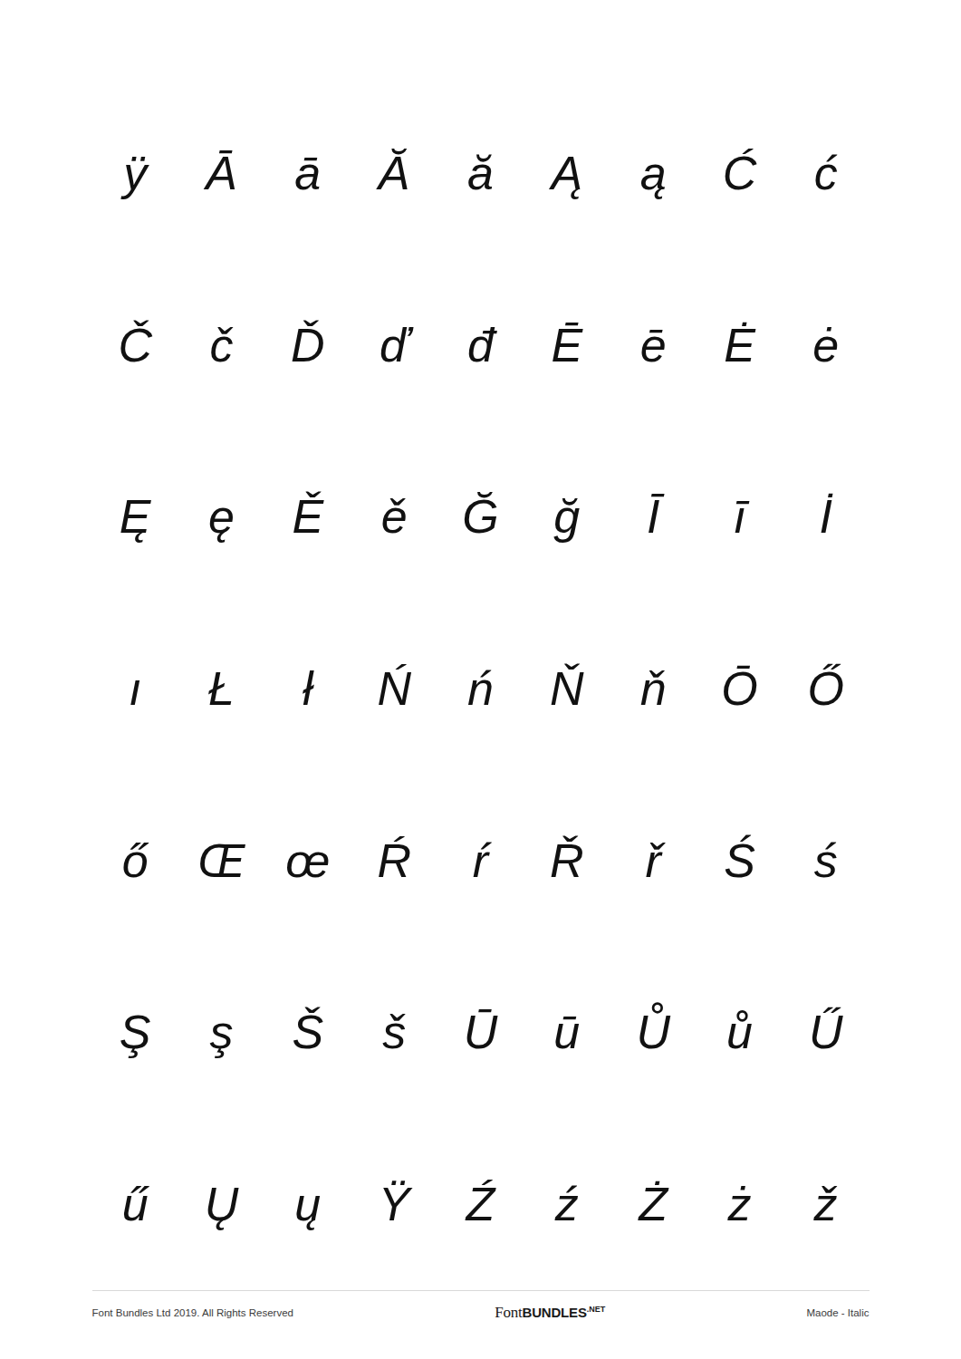ÿ
Ā
ā
Ă
ă
Ą
ą
Ć
ć
Č
č
Ď
ď
đ
Ē
ē
Ė
ė
Ę
ę
Ě
ě
Ğ
ğ
Ī
ī
İ
ı
Ł
ł
Ń
ń
Ň
ň
Ō
Ő
ő
Œ
œ
Ŕ
ŕ
Ř
ř
Ś
ś
Ş
ş
Š
š
Ū
ū
Ů
ů
Ű
ű
Ų
ų
Ÿ
Ź
ź
Ż
ż
ž
Font Bundles Ltd 2019. All Rights Reserved
Font BUNDLES.NET
Maode - Italic